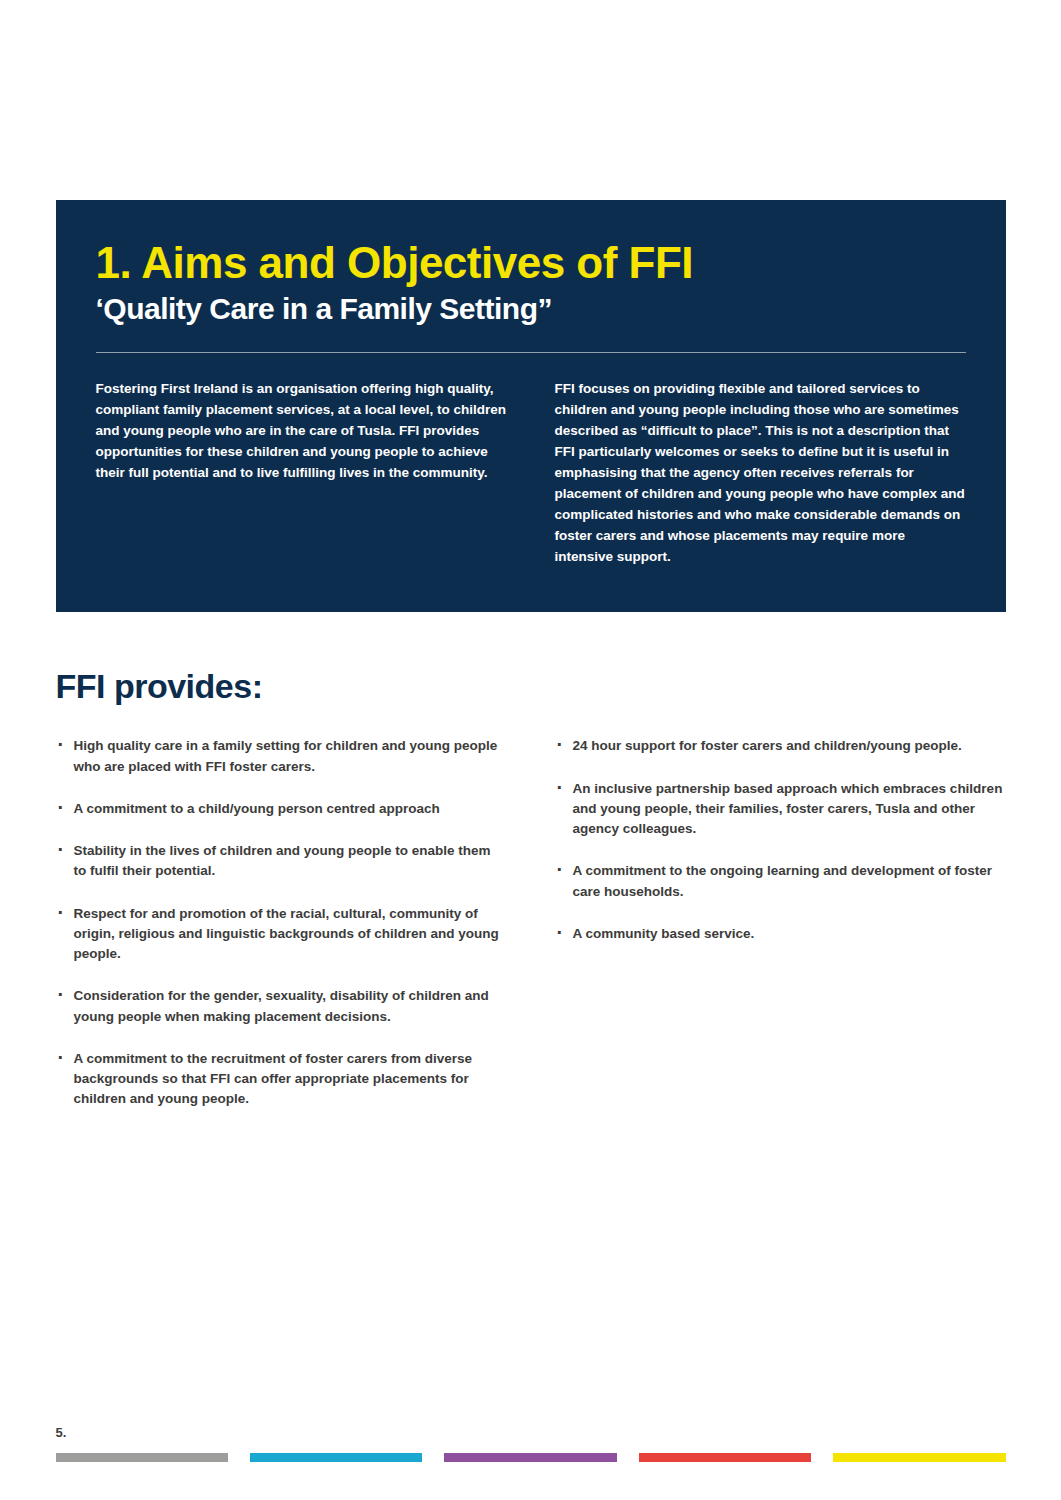1. Aims and Objectives of FFI
‘Quality Care in a Family Setting”
Fostering First Ireland is an organisation offering high quality, compliant family placement services, at a local level, to children and young people who are in the care of Tusla. FFI provides opportunities for these children and young people to achieve their full potential and to live fulfilling lives in the community.
FFI focuses on providing flexible and tailored services to children and young people including those who are sometimes described as “difficult to place”. This is not a description that FFI particularly welcomes or seeks to define but it is useful in emphasising that the agency often receives referrals for placement of children and young people who have complex and complicated histories and who make considerable demands on foster carers and whose placements may require more intensive support.
FFI provides:
High quality care in a family setting for children and young people who are placed with FFI foster carers.
A commitment to a child/young person centred approach
Stability in the lives of children and young people to enable them to fulfil their potential.
Respect for and promotion of the racial, cultural, community of origin, religious and linguistic backgrounds of children and young people.
Consideration for the gender, sexuality, disability of children and young people when making placement decisions.
A commitment to the recruitment of foster carers from diverse backgrounds so that FFI can offer appropriate placements for children and young people.
24 hour support for foster carers and children/young people.
An inclusive partnership based approach which embraces children and young people, their families, foster carers, Tusla and other agency colleagues.
A commitment to the ongoing learning and development of foster care households.
A community based service.
5.